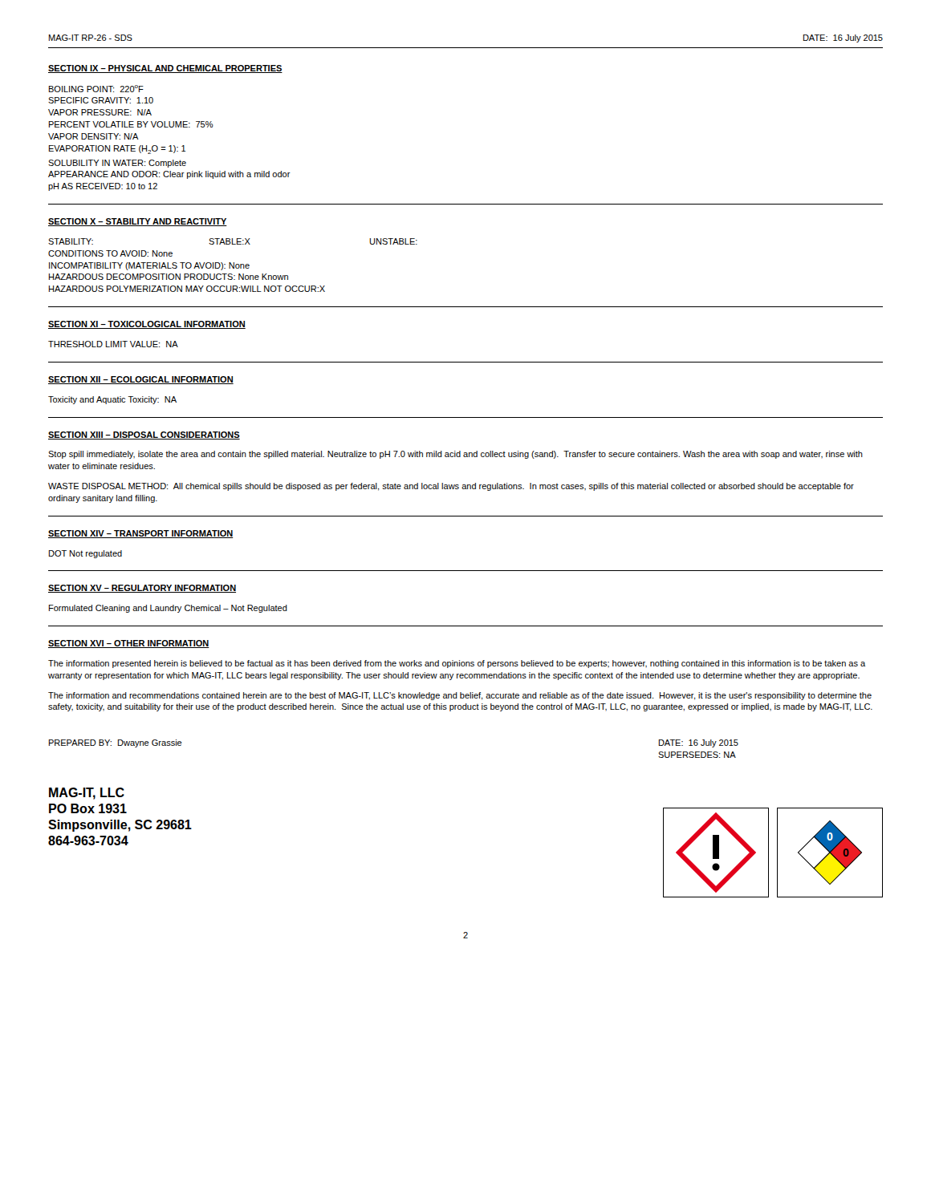MAG-IT RP-26 - SDS DATE: 16 July 2015
Section IX – Physical and Chemical Properties
BOILING POINT: 220oF
SPECIFIC GRAVITY: 1.10
VAPOR PRESSURE: N/A
PERCENT VOLATILE BY VOLUME: 75%
VAPOR DENSITY: N/A
EVAPORATION RATE (H2O = 1): 1
SOLUBILITY IN WATER: Complete
APPEARANCE AND ODOR: Clear pink liquid with a mild odor
pH AS RECEIVED: 10 to 12
Section X – Stability and Reactivity
STABILITY: STABLE:XUNSTABLE: CONDITIONS TO AVOID: None
INCOMPATIBILITY (MATERIALS TO AVOID): None
HAZARDOUS DECOMPOSITION PRODUCTS: None Known
HAZARDOUS POLYMERIZATION MAY OCCUR: WILL NOT OCCUR:X
Section XI – Toxicological Information
THRESHOLD LIMIT VALUE: NA
Section XII – Ecological Information
Toxicity and Aquatic Toxicity: NA
Section XIII – Disposal Considerations
Stop spill immediately, isolate the area and contain the spilled material. Neutralize to pH 7.0 with mild acid and collect using (sand). Transfer to secure containers. Wash the area with soap and water, rinse with water to eliminate residues.
WASTE DISPOSAL METHOD: All chemical spills should be disposed as per federal, state and local laws and regulations. In most cases, spills of this material collected or absorbed should be acceptable for ordinary sanitary land filling.
Section XIV – Transport Information
DOT Not regulated
Section XV – Regulatory Information
Formulated Cleaning and Laundry Chemical – Not Regulated
Section XVI – Other Information
The information presented herein is believed to be factual as it has been derived from the works and opinions of persons believed to be experts; however, nothing contained in this information is to be taken as a warranty or representation for which MAG-IT, LLC bears legal responsibility. The user should review any recommendations in the specific context of the intended use to determine whether they are appropriate.
The information and recommendations contained herein are to the best of MAG-IT, LLC’s knowledge and belief, accurate and reliable as of the date issued. However, it is the user's responsibility to determine the safety, toxicity, and suitability for their use of the product described herein. Since the actual use of this product is beyond the control of MAG-IT, LLC, no guarantee, expressed or implied, is made by MAG-IT, LLC.
PREPARED BY: Dwayne Grassie
DATE: 16 July 2015
SUPERSEDES: NA
MAG-IT, LLC
PO Box 1931
Simpsonville, SC 29681
864-963-7034
2 0 0
2